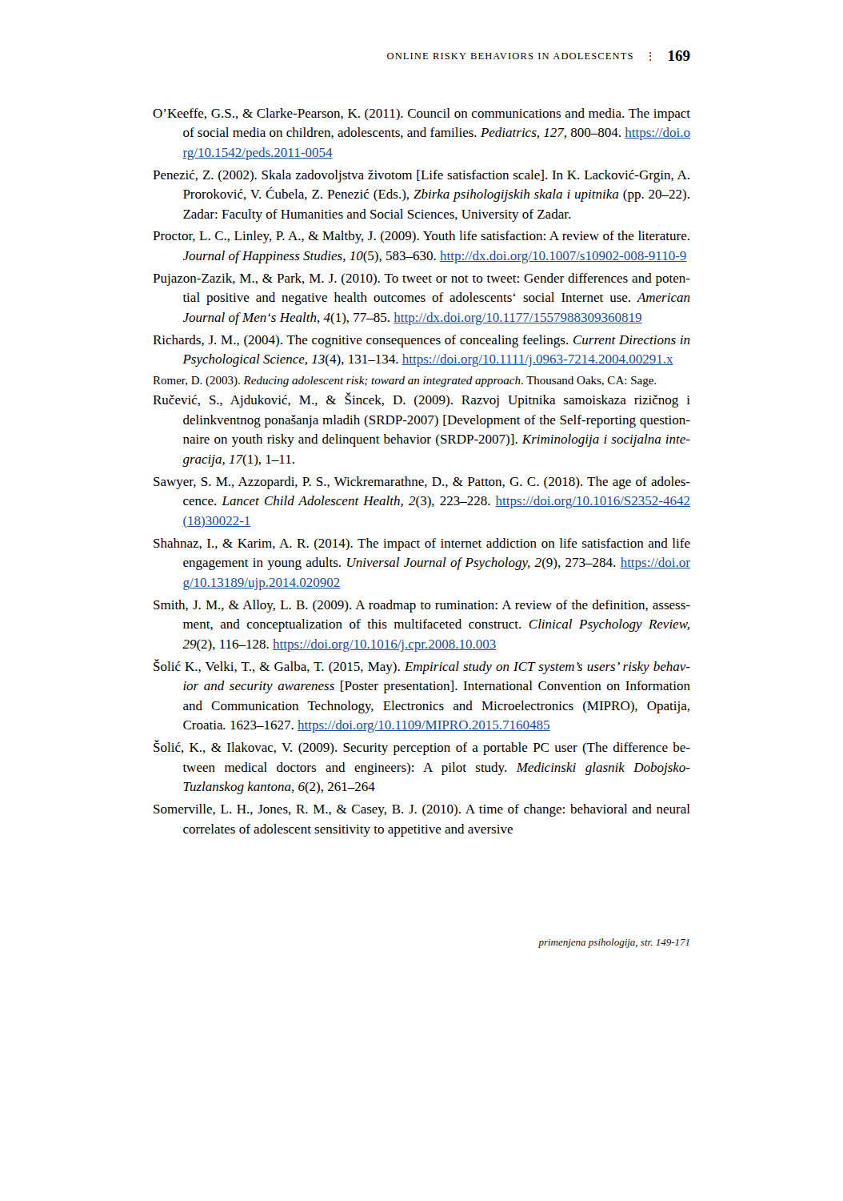Online risky behaviors in adolescents ⋮ 169
O’Keeffe, G.S., & Clarke-Pearson, K. (2011). Council on communications and media. The impact of social media on children, adolescents, and families. Pediatrics, 127, 800–804. https://doi.org/10.1542/peds.2011-0054
Penezić, Z. (2002). Skala zadovoljstva životom [Life satisfaction scale]. In K. Lacković-Grgin, A. Proroković, V. Ćubela, Z. Penezić (Eds.), Zbirka psihologijskih skala i upitnika (pp. 20–22). Zadar: Faculty of Humanities and Social Sciences, University of Zadar.
Proctor, L. C., Linley, P. A., & Maltby, J. (2009). Youth life satisfaction: A review of the literature. Journal of Happiness Studies, 10(5), 583–630. http://dx.doi.org/10.1007/s10902-008-9110-9
Pujazon-Zazik, M., & Park, M. J. (2010). To tweet or not to tweet: Gender differences and potential positive and negative health outcomes of adolescents‘ social Internet use. American Journal of Men‘s Health, 4(1), 77–85. http://dx.doi.org/10.1177/1557988309360819
Richards, J. M., (2004). The cognitive consequences of concealing feelings. Current Directions in Psychological Science, 13(4), 131–134. https://doi.org/10.1111/j.0963-7214.2004.00291.x
Romer, D. (2003). Reducing adolescent risk; toward an integrated approach. Thousand Oaks, CA: Sage.
Ručević, S., Ajduković, M., & Šincek, D. (2009). Razvoj Upitnika samoiskaza rizičnog i delinkventnog ponašanja mladih (SRDP-2007) [Development of the Self-reporting questionnaire on youth risky and delinquent behavior (SRDP-2007)]. Kriminologija i socijalna integracija, 17(1), 1–11.
Sawyer, S. M., Azzopardi, P. S., Wickremarathne, D., & Patton, G. C. (2018). The age of adolescence. Lancet Child Adolescent Health, 2(3), 223–228. https://doi.org/10.1016/S2352-4642(18)30022-1
Shahnaz, I., & Karim, A. R. (2014). The impact of internet addiction on life satisfaction and life engagement in young adults. Universal Journal of Psychology, 2(9), 273–284. https://doi.org/10.13189/ujp.2014.020902
Smith, J. M., & Alloy, L. B. (2009). A roadmap to rumination: A review of the definition, assessment, and conceptualization of this multifaceted construct. Clinical Psychology Review, 29(2), 116–128. https://doi.org/10.1016/j.cpr.2008.10.003
Šolić K., Velki, T., & Galba, T. (2015, May). Empirical study on ICT system’s users’ risky behavior and security awareness [Poster presentation]. International Convention on Information and Communication Technology, Electronics and Microelectronics (MIPRO), Opatija, Croatia. 1623–1627. https://doi.org/10.1109/MIPRO.2015.7160485
Šolić, K., & Ilakovac, V. (2009). Security perception of a portable PC user (The difference between medical doctors and engineers): A pilot study. Medicinski glasnik Dobojsko-Tuzlanskog kantona, 6(2), 261–264
Somerville, L. H., Jones, R. M., & Casey, B. J. (2010). A time of change: behavioral and neural correlates of adolescent sensitivity to appetitive and aversive
primenjena psihologija, str. 149-171